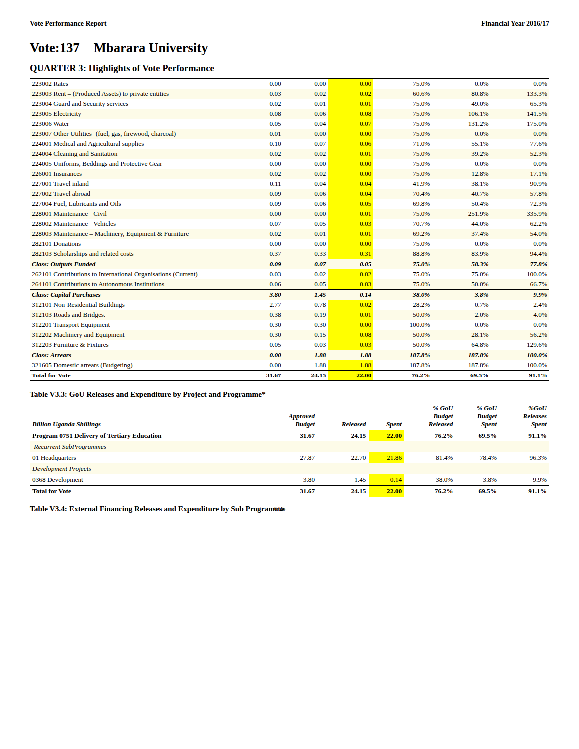Vote Performance Report
Financial Year 2016/17
Vote:137 Mbarara University
QUARTER 3: Highlights of Vote Performance
| 223002 Rates | 0.00 | 0.00 | 0.00 | 75.0% | 0.0% | 0.0% |
| 223003 Rent – (Produced Assets) to private entities | 0.03 | 0.02 | 0.02 | 60.6% | 80.8% | 133.3% |
| 223004 Guard and Security services | 0.02 | 0.01 | 0.01 | 75.0% | 49.0% | 65.3% |
| 223005 Electricity | 0.08 | 0.06 | 0.08 | 75.0% | 106.1% | 141.5% |
| 223006 Water | 0.05 | 0.04 | 0.07 | 75.0% | 131.2% | 175.0% |
| 223007 Other Utilities- (fuel, gas, firewood, charcoal) | 0.01 | 0.00 | 0.00 | 75.0% | 0.0% | 0.0% |
| 224001 Medical and Agricultural supplies | 0.10 | 0.07 | 0.06 | 71.0% | 55.1% | 77.6% |
| 224004 Cleaning and Sanitation | 0.02 | 0.02 | 0.01 | 75.0% | 39.2% | 52.3% |
| 224005 Uniforms, Beddings and Protective Gear | 0.00 | 0.00 | 0.00 | 75.0% | 0.0% | 0.0% |
| 226001 Insurances | 0.02 | 0.02 | 0.00 | 75.0% | 12.8% | 17.1% |
| 227001 Travel inland | 0.11 | 0.04 | 0.04 | 41.9% | 38.1% | 90.9% |
| 227002 Travel abroad | 0.09 | 0.06 | 0.04 | 70.4% | 40.7% | 57.8% |
| 227004 Fuel, Lubricants and Oils | 0.09 | 0.06 | 0.05 | 69.8% | 50.4% | 72.3% |
| 228001 Maintenance - Civil | 0.00 | 0.00 | 0.01 | 75.0% | 251.9% | 335.9% |
| 228002 Maintenance - Vehicles | 0.07 | 0.05 | 0.03 | 70.7% | 44.0% | 62.2% |
| 228003 Maintenance – Machinery, Equipment & Furniture | 0.02 | 0.01 | 0.01 | 69.2% | 37.4% | 54.0% |
| 282101 Donations | 0.00 | 0.00 | 0.00 | 75.0% | 0.0% | 0.0% |
| 282103 Scholarships and related costs | 0.37 | 0.33 | 0.31 | 88.8% | 83.9% | 94.4% |
| Class: Outputs Funded | 0.09 | 0.07 | 0.05 | 75.0% | 58.3% | 77.8% |
| 262101 Contributions to International Organisations (Current) | 0.03 | 0.02 | 0.02 | 75.0% | 75.0% | 100.0% |
| 264101 Contributions to Autonomous Institutions | 0.06 | 0.05 | 0.03 | 75.0% | 50.0% | 66.7% |
| Class: Capital Purchases | 3.80 | 1.45 | 0.14 | 38.0% | 3.8% | 9.9% |
| 312101 Non-Residential Buildings | 2.77 | 0.78 | 0.02 | 28.2% | 0.7% | 2.4% |
| 312103 Roads and Bridges. | 0.38 | 0.19 | 0.01 | 50.0% | 2.0% | 4.0% |
| 312201 Transport Equipment | 0.30 | 0.30 | 0.00 | 100.0% | 0.0% | 0.0% |
| 312202 Machinery and Equipment | 0.30 | 0.15 | 0.08 | 50.0% | 28.1% | 56.2% |
| 312203 Furniture & Fixtures | 0.05 | 0.03 | 0.03 | 50.0% | 64.8% | 129.6% |
| Class: Arrears | 0.00 | 1.88 | 1.88 | 187.8% | 187.8% | 100.0% |
| 321605 Domestic arrears (Budgeting) | 0.00 | 1.88 | 1.88 | 187.8% | 187.8% | 100.0% |
| Total for Vote | 31.67 | 24.15 | 22.00 | 76.2% | 69.5% | 91.1% |
Table V3.3: GoU Releases and Expenditure by Project and Programme*
| Billion Uganda Shillings | Approved Budget | Released | Spent | % GoU Budget Released | % GoU Budget Spent | %GoU Releases Spent |
| --- | --- | --- | --- | --- | --- | --- |
| Program 0751 Delivery of Tertiary Education | 31.67 | 24.15 | 22.00 | 76.2% | 69.5% | 91.1% |
| Recurrent SubProgrammes | | | | | | |
| 01 Headquarters | 27.87 | 22.70 | 21.86 | 81.4% | 78.4% | 96.3% |
| Development Projects | | | | | | |
| 0368 Development | 3.80 | 1.45 | 0.14 | 38.0% | 3.8% | 9.9% |
| Total for Vote | 31.67 | 24.15 | 22.00 | 76.2% | 69.5% | 91.1% |
Table V3.4: External Financing Releases and Expenditure by Sub Programme 6/25